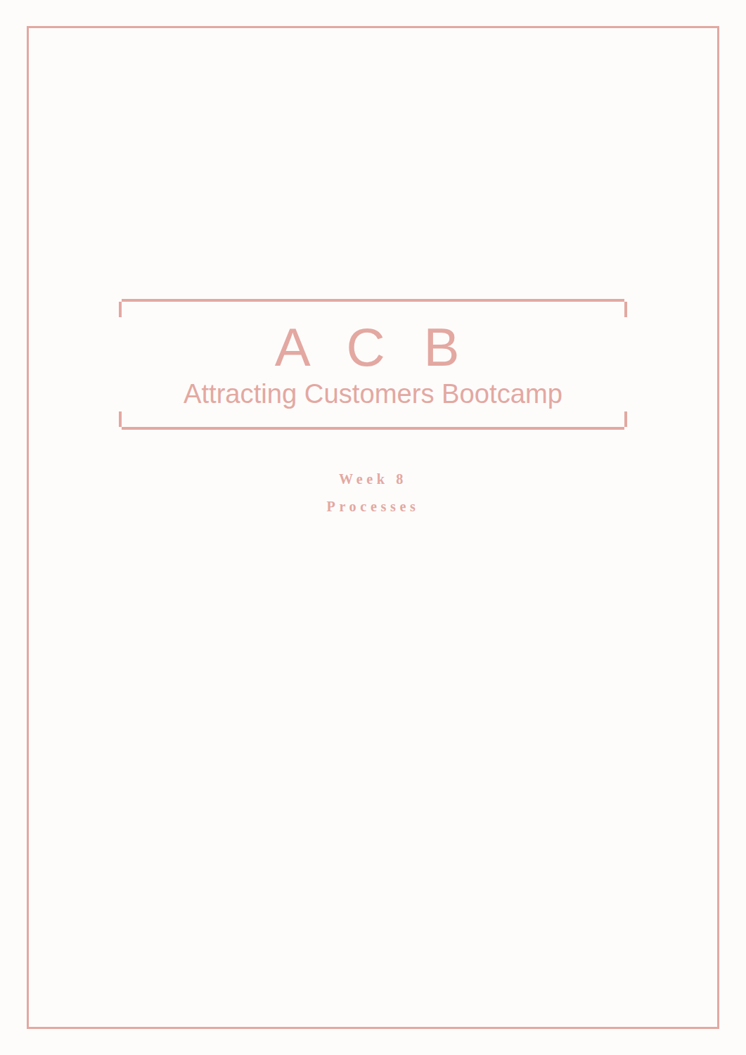A C B
Attracting Customers Bootcamp
Week 8 Processes